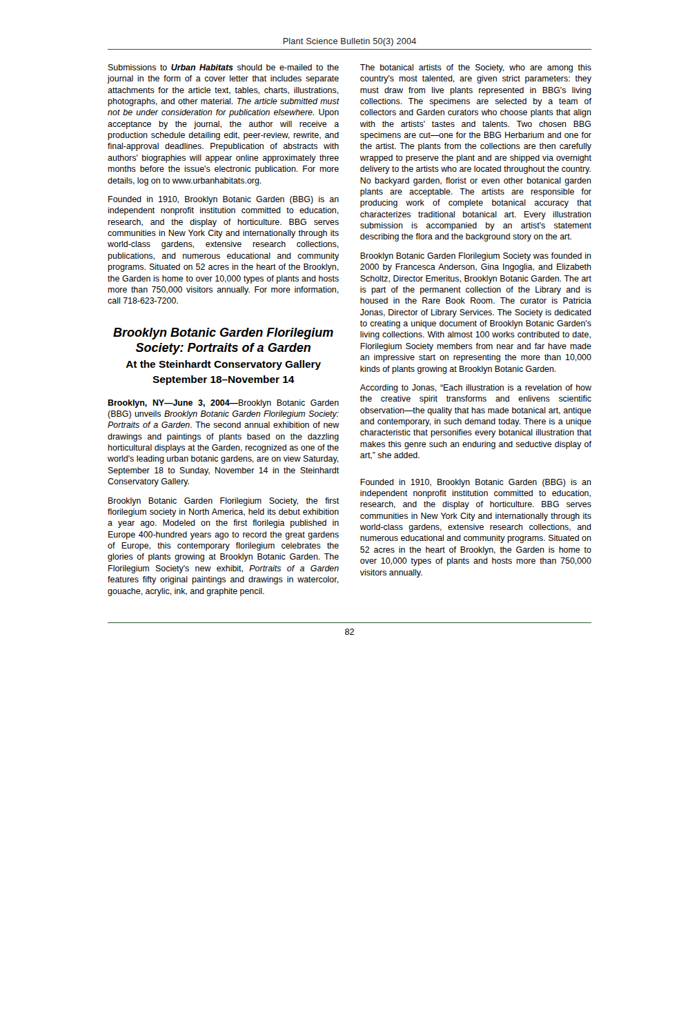Plant Science Bulletin 50(3) 2004
Submissions to Urban Habitats should be e-mailed to the journal in the form of a cover letter that includes separate attachments for the article text, tables, charts, illustrations, photographs, and other material. The article submitted must not be under consideration for publication elsewhere. Upon acceptance by the journal, the author will receive a production schedule detailing edit, peer-review, rewrite, and final-approval deadlines. Prepublication of abstracts with authors' biographies will appear online approximately three months before the issue's electronic publication. For more details, log on to www.urbanhabitats.org.
Founded in 1910, Brooklyn Botanic Garden (BBG) is an independent nonprofit institution committed to education, research, and the display of horticulture. BBG serves communities in New York City and internationally through its world-class gardens, extensive research collections, publications, and numerous educational and community programs. Situated on 52 acres in the heart of the Brooklyn, the Garden is home to over 10,000 types of plants and hosts more than 750,000 visitors annually. For more information, call 718-623-7200.
Brooklyn Botanic Garden Florilegium Society: Portraits of a Garden
At the Steinhardt Conservatory Gallery September 18–November 14
Brooklyn, NY—June 3, 2004—Brooklyn Botanic Garden (BBG) unveils Brooklyn Botanic Garden Florilegium Society: Portraits of a Garden. The second annual exhibition of new drawings and paintings of plants based on the dazzling horticultural displays at the Garden, recognized as one of the world's leading urban botanic gardens, are on view Saturday, September 18 to Sunday, November 14 in the Steinhardt Conservatory Gallery.
Brooklyn Botanic Garden Florilegium Society, the first florilegium society in North America, held its debut exhibition a year ago. Modeled on the first florilegia published in Europe 400-hundred years ago to record the great gardens of Europe, this contemporary florilegium celebrates the glories of plants growing at Brooklyn Botanic Garden. The Florilegium Society's new exhibit, Portraits of a Garden features fifty original paintings and drawings in watercolor, gouache, acrylic, ink, and graphite pencil.
The botanical artists of the Society, who are among this country's most talented, are given strict parameters: they must draw from live plants represented in BBG's living collections. The specimens are selected by a team of collectors and Garden curators who choose plants that align with the artists' tastes and talents. Two chosen BBG specimens are cut—one for the BBG Herbarium and one for the artist. The plants from the collections are then carefully wrapped to preserve the plant and are shipped via overnight delivery to the artists who are located throughout the country. No backyard garden, florist or even other botanical garden plants are acceptable. The artists are responsible for producing work of complete botanical accuracy that characterizes traditional botanical art. Every illustration submission is accompanied by an artist's statement describing the flora and the background story on the art.
Brooklyn Botanic Garden Florilegium Society was founded in 2000 by Francesca Anderson, Gina Ingoglia, and Elizabeth Scholtz, Director Emeritus, Brooklyn Botanic Garden. The art is part of the permanent collection of the Library and is housed in the Rare Book Room. The curator is Patricia Jonas, Director of Library Services. The Society is dedicated to creating a unique document of Brooklyn Botanic Garden's living collections. With almost 100 works contributed to date, Florilegium Society members from near and far have made an impressive start on representing the more than 10,000 kinds of plants growing at Brooklyn Botanic Garden.
According to Jonas, “Each illustration is a revelation of how the creative spirit transforms and enlivens scientific observation—the quality that has made botanical art, antique and contemporary, in such demand today. There is a unique characteristic that personifies every botanical illustration that makes this genre such an enduring and seductive display of art,” she added.
Founded in 1910, Brooklyn Botanic Garden (BBG) is an independent nonprofit institution committed to education, research, and the display of horticulture. BBG serves communities in New York City and internationally through its world-class gardens, extensive research collections, and numerous educational and community programs. Situated on 52 acres in the heart of Brooklyn, the Garden is home to over 10,000 types of plants and hosts more than 750,000 visitors annually.
82